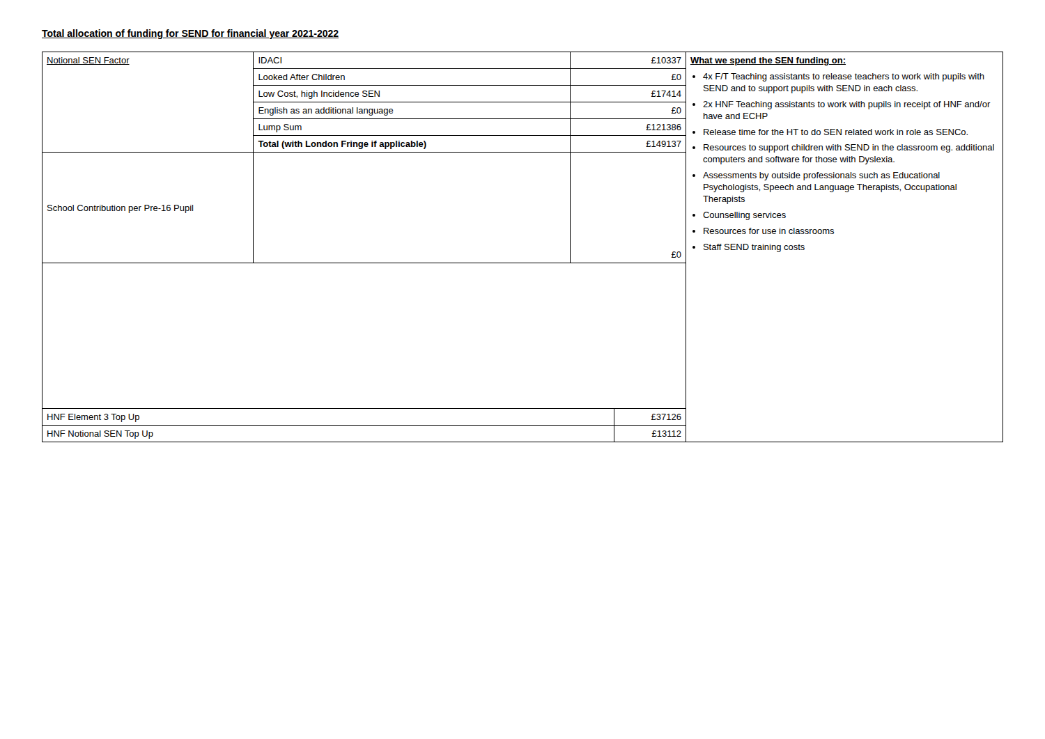Total allocation of funding for SEND for financial year 2021-2022
| Notional SEN Factor | IDACI | £10337 | What we spend the SEN funding on: 4x F/T Teaching assistants to release teachers to work with pupils with SEND and to support pupils with SEND in each class. 2x HNF Teaching assistants to work with pupils in receipt of HNF and/or have and ECHP Release time for the HT to do SEN related work in role as SENCo. Resources to support children with SEND in the classroom eg. additional computers and software for those with Dyslexia. Assessments by outside professionals such as Educational Psychologists, Speech and Language Therapists, Occupational Therapists Counselling services Resources for use in classrooms Staff SEND training costs |
| Looked After Children | £0 |
| Low Cost, high Incidence SEN | £17414 |
| English as an additional language | £0 |
| Lump Sum | £121386 |
| Total (with London Fringe if applicable) | £149137 |
| School Contribution per Pre-16 Pupil | | £0 |
| / HNF Element 3 Top Up / £37126 / / HNF Notional SEN Top Up / £13112 / |